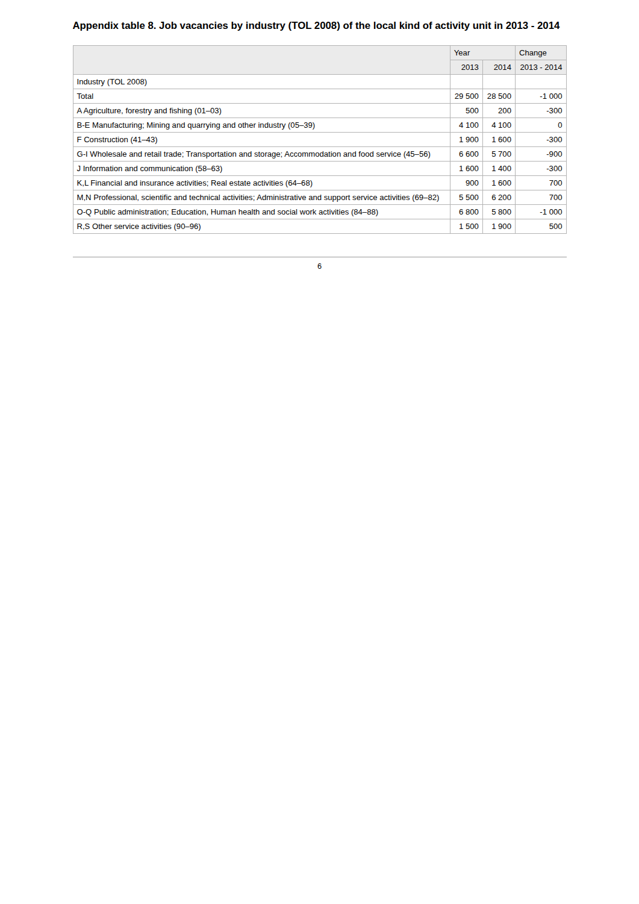Appendix table 8. Job vacancies by industry (TOL 2008) of the local kind of activity unit in 2013 - 2014
| | Year | Change |
| --- | --- | --- |
| 2013 | 2014 | 2013 - 2014 |
| Industry (TOL 2008) | | | |
| Total | 29 500 | 28 500 | -1 000 |
| A Agriculture, forestry and fishing (01–03) | 500 | 200 | -300 |
| B-E Manufacturing; Mining and quarrying and other industry (05–39) | 4 100 | 4 100 | 0 |
| F Construction (41–43) | 1 900 | 1 600 | -300 |
| G-I Wholesale and retail trade; Transportation and storage; Accommodation and food service (45–56) | 6 600 | 5 700 | -900 |
| J Information and communication (58–63) | 1 600 | 1 400 | -300 |
| K,L Financial and insurance activities; Real estate activities (64–68) | 900 | 1 600 | 700 |
| M,N Professional, scientific and technical activities; Administrative and support service activities (69–82) | 5 500 | 6 200 | 700 |
| O-Q Public administration; Education, Human health and social work activities (84–88) | 6 800 | 5 800 | -1 000 |
| R,S Other service activities (90–96) | 1 500 | 1 900 | 500 |
6